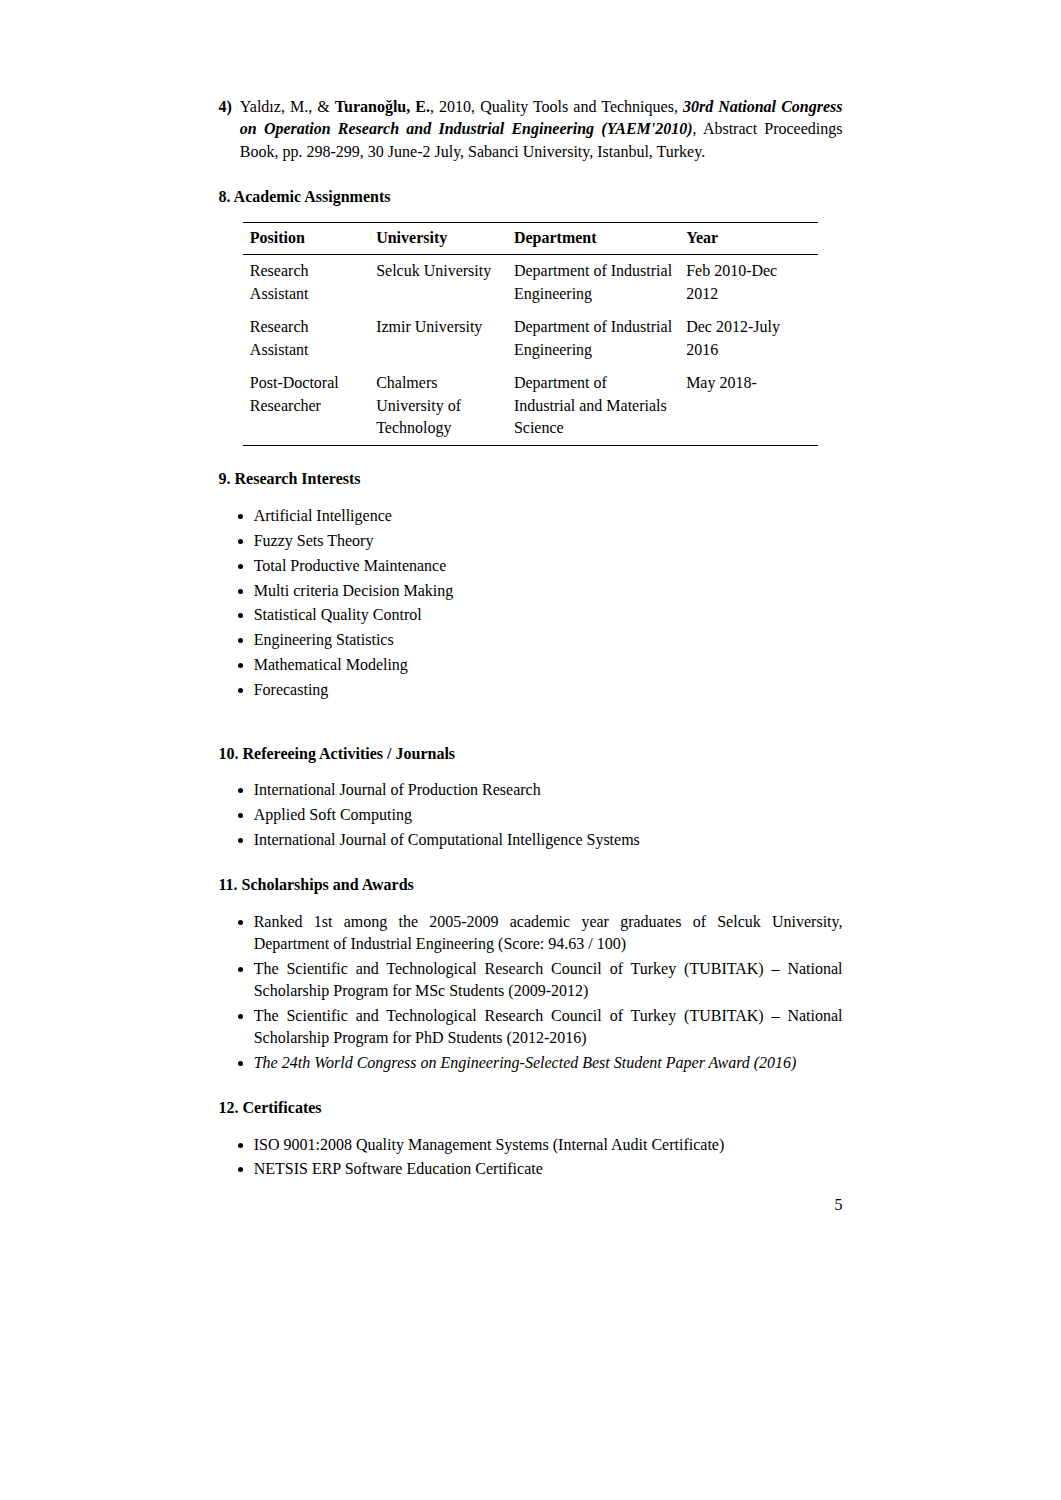4) Yaldız, M., & Turanoğlu, E., 2010, Quality Tools and Techniques, 30rd National Congress on Operation Research and Industrial Engineering (YAEM'2010), Abstract Proceedings Book, pp. 298-299, 30 June-2 July, Sabanci University, Istanbul, Turkey.
8. Academic Assignments
| Position | University | Department | Year |
| --- | --- | --- | --- |
| Research Assistant | Selcuk University | Department of Industrial Engineering | Feb 2010-Dec 2012 |
| Research Assistant | Izmir University | Department of Industrial Engineering | Dec 2012-July 2016 |
| Post-Doctoral Researcher | Chalmers University of Technology | Department of Industrial and Materials Science | May 2018- |
9. Research Interests
Artificial Intelligence
Fuzzy Sets Theory
Total Productive Maintenance
Multi criteria Decision Making
Statistical Quality Control
Engineering Statistics
Mathematical Modeling
Forecasting
10. Refereeing Activities / Journals
International Journal of Production Research
Applied Soft Computing
International Journal of Computational Intelligence Systems
11. Scholarships and Awards
Ranked 1st among the 2005-2009 academic year graduates of Selcuk University, Department of Industrial Engineering (Score: 94.63 / 100)
The Scientific and Technological Research Council of Turkey (TUBITAK) – National Scholarship Program for MSc Students (2009-2012)
The Scientific and Technological Research Council of Turkey (TUBITAK) – National Scholarship Program for PhD Students (2012-2016)
The 24th World Congress on Engineering-Selected Best Student Paper Award (2016)
12. Certificates
ISO 9001:2008 Quality Management Systems (Internal Audit Certificate)
NETSIS ERP Software Education Certificate
5